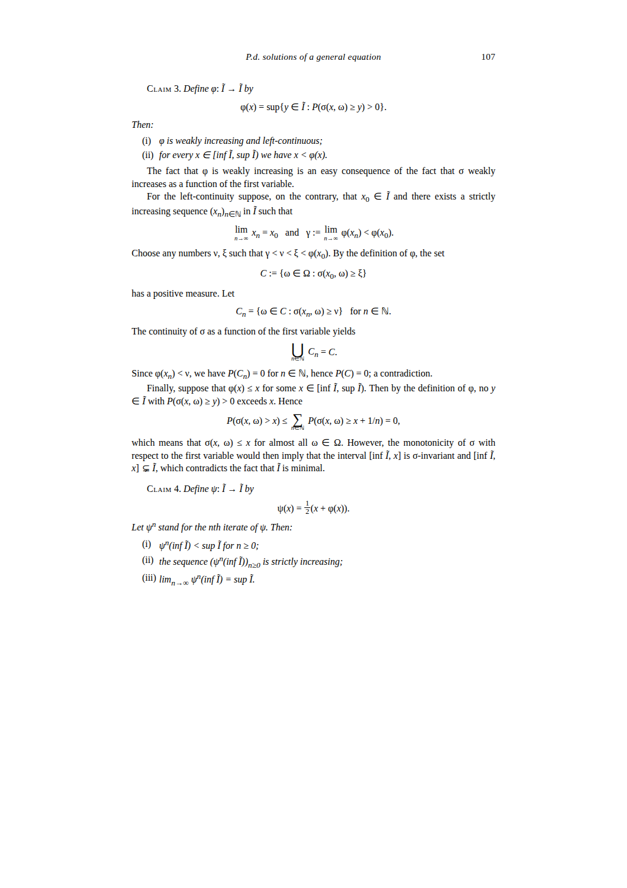P.d. solutions of a general equation 107
Claim 3. Define φ: Ĩ → Ĩ by
φ(x) = sup{y ∈ Ĩ : P(σ(x, ω) ≥ y) > 0}.
Then:
(i) φ is weakly increasing and left-continuous;
(ii) for every x ∈ [inf Ĩ, sup Ĩ) we have x < φ(x).
The fact that φ is weakly increasing is an easy consequence of the fact that σ weakly increases as a function of the first variable.
For the left-continuity suppose, on the contrary, that x0 ∈ Ĩ and there exists a strictly increasing sequence (xn)n∈ℕ in Ĩ such that
lim n→∞ xn = x0 and γ := lim n→∞ φ(xn) < φ(x0).
Choose any numbers ν, ξ such that γ < ν < ξ < φ(x0). By the definition of φ, the set
C := {ω ∈ Ω : σ(x0, ω) ≥ ξ}
has a positive measure. Let
Cn = {ω ∈ C : σ(xn, ω) ≥ ν} for n ∈ ℕ.
The continuity of σ as a function of the first variable yields
⋃n∈ℕ Cn = C.
Since φ(xn) < ν, we have P(Cn) = 0 for n ∈ ℕ, hence P(C) = 0; a contradiction.
Finally, suppose that φ(x) ≤ x for some x ∈ [inf Ĩ, sup Ĩ). Then by the definition of φ, no y ∈ Ĩ with P(σ(x, ω) ≥ y) > 0 exceeds x. Hence
P(σ(x, ω) > x) ≤ ∑n∈ℕ P(σ(x, ω) ≥ x + 1/n) = 0,
which means that σ(x, ω) ≤ x for almost all ω ∈ Ω. However, the monotonicity of σ with respect to the first variable would then imply that the interval [inf Ĩ, x] is σ-invariant and [inf Ĩ, x] ⊊ Ĩ, which contradicts the fact that Ĩ is minimal.
Claim 4. Define ψ: Ĩ → Ĩ by
ψ(x) = 12(x + φ(x)).
Let ψn stand for the nth iterate of ψ. Then:
(i) ψn(inf Ĩ) < sup Ĩ for n ≥ 0;
(ii) the sequence (ψn(inf Ĩ))n≥0 is strictly increasing;
(iii) limn→∞ ψn(inf Ĩ) = sup Ĩ.